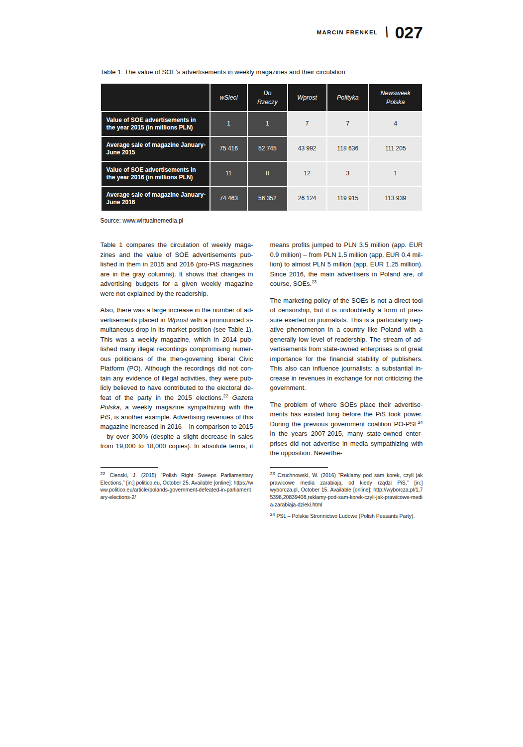Marcin Frenkel \ 027
Table 1: The value of SOE’s advertisements in weekly magazines and their circulation
| | wSieci | Do Rzeczy | Wprost | Polityka | Newsweek Polska |
| --- | --- | --- | --- | --- | --- |
| Value of SOE advertisements in the year 2015 (in millions PLN) | 1 | 1 | 7 | 7 | 4 |
| Average sale of magazine January-June 2015 | 75 416 | 52 745 | 43 992 | 118 636 | 111 205 |
| Value of SOE advertisements in the year 2016 (in millions PLN) | 11 | 8 | 12 | 3 | 1 |
| Average sale of magazine January-June 2016 | 74 463 | 56 352 | 26 124 | 119 915 | 113 939 |
Source: www.wirtualnemedia.pl
Table 1 compares the circulation of weekly magazines and the value of SOE advertisements published in them in 2015 and 2016 (pro-PiS magazines are in the gray columns). It shows that changes in advertising budgets for a given weekly magazine were not explained by the readership.
Also, there was a large increase in the number of advertisements placed in Wprost with a pronounced simultaneous drop in its market position (see Table 1). This was a weekly magazine, which in 2014 published many illegal recordings compromising numerous politicians of the then-governing liberal Civic Platform (PO). Although the recordings did not contain any evidence of illegal activities, they were publicly believed to have contributed to the electoral defeat of the party in the 2015 elections.22 Gazeta Polska, a weekly magazine sympathizing with the PiS, is another example. Advertising revenues of this magazine increased in 2016 – in comparison to 2015 – by over 300% (despite a slight decrease in sales from 19,000 to 18,000 copies). In absolute terms, it means profits jumped to PLN 3.5 million (app. EUR 0.9 million) – from PLN 1.5 million (app. EUR 0.4 million) to almost PLN 5 million (app. EUR 1.25 million). Since 2016, the main advertisers in Poland are, of course, SOEs.23
The marketing policy of the SOEs is not a direct tool of censorship, but it is undoubtedly a form of pressure exerted on journalists. This is a particularly negative phenomenon in a country like Poland with a generally low level of readership. The stream of advertisements from state-owned enterprises is of great importance for the financial stability of publishers. This also can influence journalists: a substantial increase in revenues in exchange for not criticizing the government.
The problem of where SOEs place their advertisements has existed long before the PiS took power. During the previous government coalition PO-PSL24 in the years 2007-2015, many state-owned enterprises did not advertise in media sympathizing with the opposition. Neverthe-
22 Cienski, J. (2015) “Polish Right Sweeps Parliamentary Elections,” [in:] politico.eu, October 25. Available [online]: https://www.politico.eu/article/polands-government-defeated-in-parliamentary-elections-2/
23 Czuchnowski, W. (2016) “Reklamy pod sam korek, czyli jak prawicowe media zarabiają, od kiedy rządzi PiS,” [in:] wyborcza.pl, October 15. Available [online]: http://wyborcza.pl/1,75398,20839408,reklamy-pod-sam-korek-czyli-jak-prawicowe-media-zarabiaja-dzieki.html
24 PSL – Polskie Stronnictwo Ludowe (Polish Peasants Party).